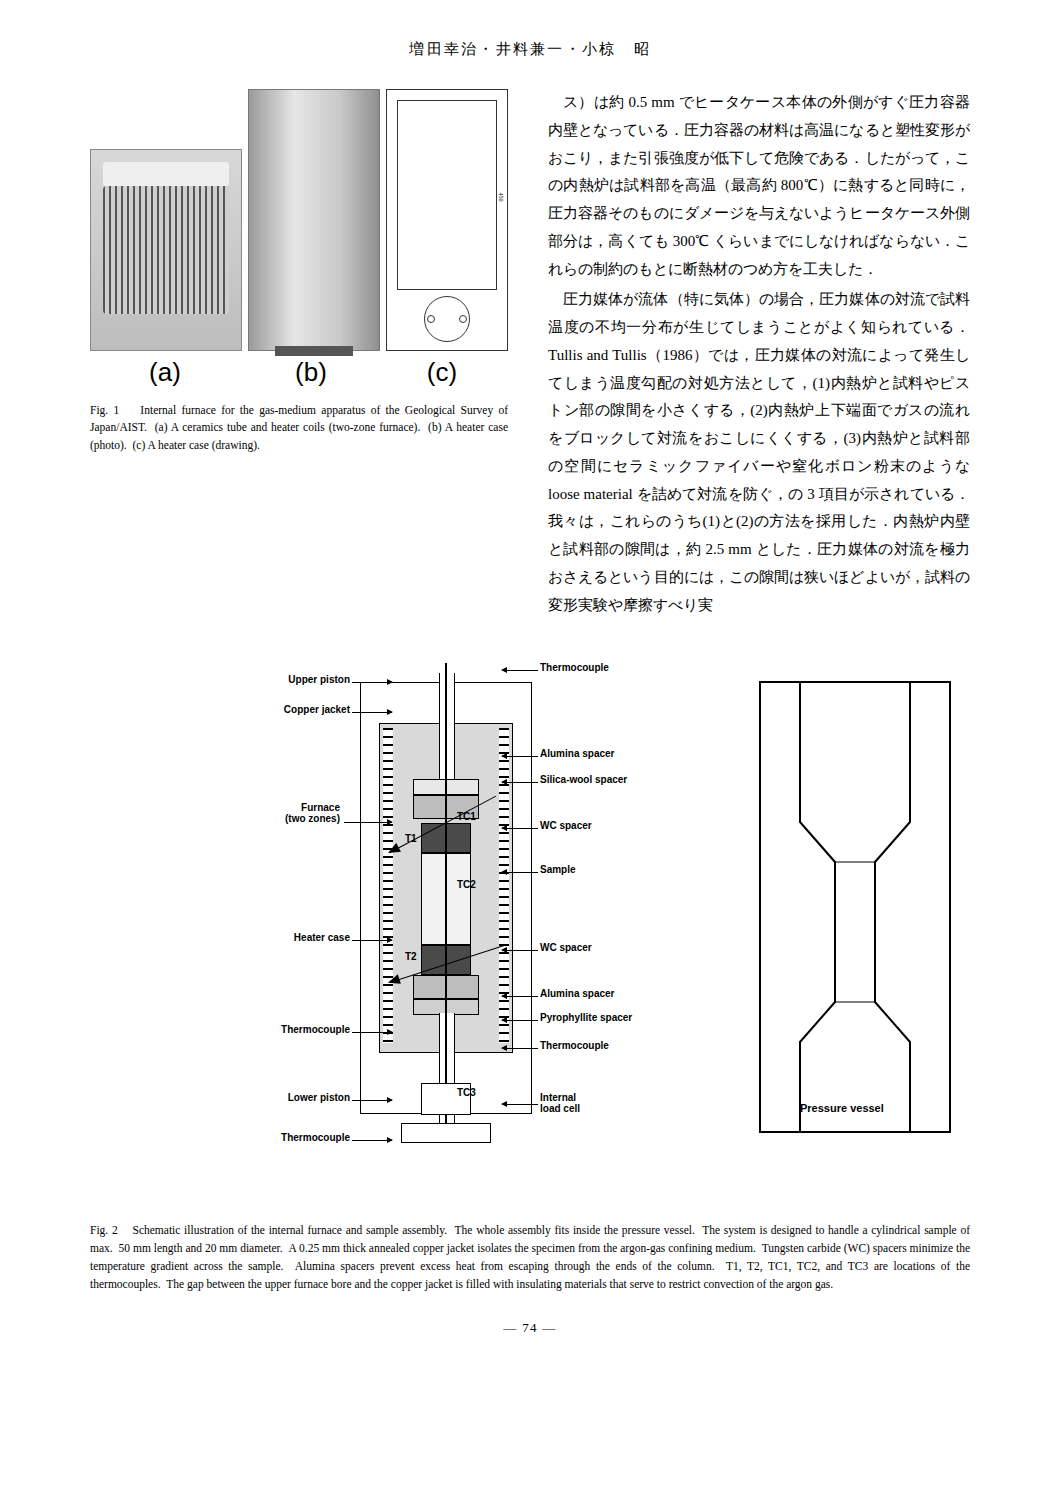増田幸治・井料兼一・小椋　昭
450
(a) (b) (c)
Fig. 1 Internal furnace for the gas-medium apparatus of the Geological Survey of Japan/AIST. (a) A ceramics tube and heater coils (two-zone furnace). (b) A heater case (photo). (c) A heater case (drawing).
ス）は約 0.5 mm でヒータケース本体の外側がすぐ圧力容器内壁となっている．圧力容器の材料は高温になると塑性変形がおこり，また引張強度が低下して危険である．したがって，この内熱炉は試料部を高温（最高約 800℃）に熱すると同時に，圧力容器そのものにダメージを与えないようヒータケース外側部分は，高くても 300℃ くらいまでにしなければならない．これらの制約のもとに断熱材のつめ方を工夫した．
圧力媒体が流体（特に気体）の場合，圧力媒体の対流で試料温度の不均一分布が生じてしまうことがよく知られている．Tullis and Tullis（1986）では，圧力媒体の対流によって発生してしまう温度勾配の対処方法として，(1)内熱炉と試料やピストン部の隙間を小さくする，(2)内熱炉上下端面でガスの流れをブロックして対流をおこしにくくする，(3)内熱炉と試料部の空間にセラミックファイバーや窒化ボロン粉末のような loose material を詰めて対流を防ぐ，の 3 項目が示されている．我々は，これらのうち(1)と(2)の方法を採用した．内熱炉内壁と試料部の隙間は，約 2.5 mm とした．圧力媒体の対流を極力おさえるという目的には，この隙間は狭いほどよいが，試料の変形実験や摩擦すべり実
T1
T2
TC1
TC2
TC3
Upper piston
Copper jacket
Furnace
(two zones)
Heater case
Thermocouple
Lower piston
Thermocouple
Thermocouple
Alumina spacer
Silica-wool spacer
WC spacer
Sample
WC spacer
Alumina spacer
Pyrophyllite spacer
Thermocouple
Internal
load cell
Pressure vessel
Fig. 2 Schematic illustration of the internal furnace and sample assembly. The whole assembly fits inside the pressure vessel. The system is designed to handle a cylindrical sample of max. 50 mm length and 20 mm diameter. A 0.25 mm thick annealed copper jacket isolates the specimen from the argon-gas confining medium. Tungsten carbide (WC) spacers minimize the temperature gradient across the sample. Alumina spacers prevent excess heat from escaping through the ends of the column. T1, T2, TC1, TC2, and TC3 are locations of the thermocouples. The gap between the upper furnace bore and the copper jacket is filled with insulating materials that serve to restrict convection of the argon gas.
— 74 —